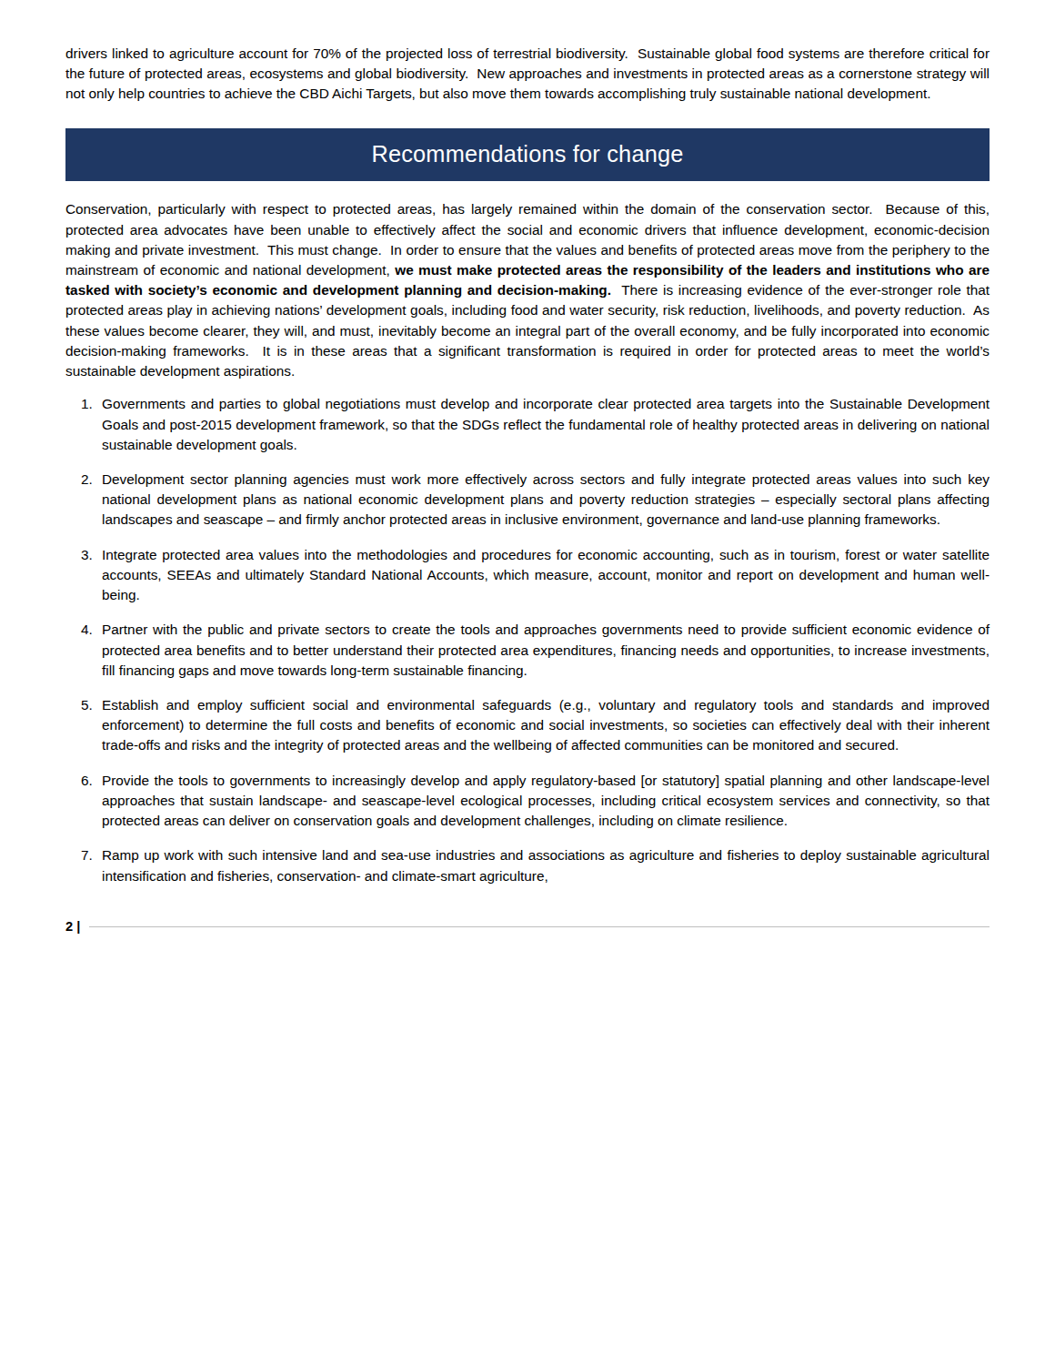drivers linked to agriculture account for 70% of the projected loss of terrestrial biodiversity. Sustainable global food systems are therefore critical for the future of protected areas, ecosystems and global biodiversity. New approaches and investments in protected areas as a cornerstone strategy will not only help countries to achieve the CBD Aichi Targets, but also move them towards accomplishing truly sustainable national development.
Recommendations for change
Conservation, particularly with respect to protected areas, has largely remained within the domain of the conservation sector. Because of this, protected area advocates have been unable to effectively affect the social and economic drivers that influence development, economic-decision making and private investment. This must change. In order to ensure that the values and benefits of protected areas move from the periphery to the mainstream of economic and national development, we must make protected areas the responsibility of the leaders and institutions who are tasked with society’s economic and development planning and decision-making. There is increasing evidence of the ever-stronger role that protected areas play in achieving nations’ development goals, including food and water security, risk reduction, livelihoods, and poverty reduction. As these values become clearer, they will, and must, inevitably become an integral part of the overall economy, and be fully incorporated into economic decision-making frameworks. It is in these areas that a significant transformation is required in order for protected areas to meet the world’s sustainable development aspirations.
Governments and parties to global negotiations must develop and incorporate clear protected area targets into the Sustainable Development Goals and post-2015 development framework, so that the SDGs reflect the fundamental role of healthy protected areas in delivering on national sustainable development goals.
Development sector planning agencies must work more effectively across sectors and fully integrate protected areas values into such key national development plans as national economic development plans and poverty reduction strategies – especially sectoral plans affecting landscapes and seascape – and firmly anchor protected areas in inclusive environment, governance and land-use planning frameworks.
Integrate protected area values into the methodologies and procedures for economic accounting, such as in tourism, forest or water satellite accounts, SEEAs and ultimately Standard National Accounts, which measure, account, monitor and report on development and human well-being.
Partner with the public and private sectors to create the tools and approaches governments need to provide sufficient economic evidence of protected area benefits and to better understand their protected area expenditures, financing needs and opportunities, to increase investments, fill financing gaps and move towards long-term sustainable financing.
Establish and employ sufficient social and environmental safeguards (e.g., voluntary and regulatory tools and standards and improved enforcement) to determine the full costs and benefits of economic and social investments, so societies can effectively deal with their inherent trade-offs and risks and the integrity of protected areas and the wellbeing of affected communities can be monitored and secured.
Provide the tools to governments to increasingly develop and apply regulatory-based [or statutory] spatial planning and other landscape-level approaches that sustain landscape- and seascape-level ecological processes, including critical ecosystem services and connectivity, so that protected areas can deliver on conservation goals and development challenges, including on climate resilience.
Ramp up work with such intensive land and sea-use industries and associations as agriculture and fisheries to deploy sustainable agricultural intensification and fisheries, conservation- and climate-smart agriculture,
2 |